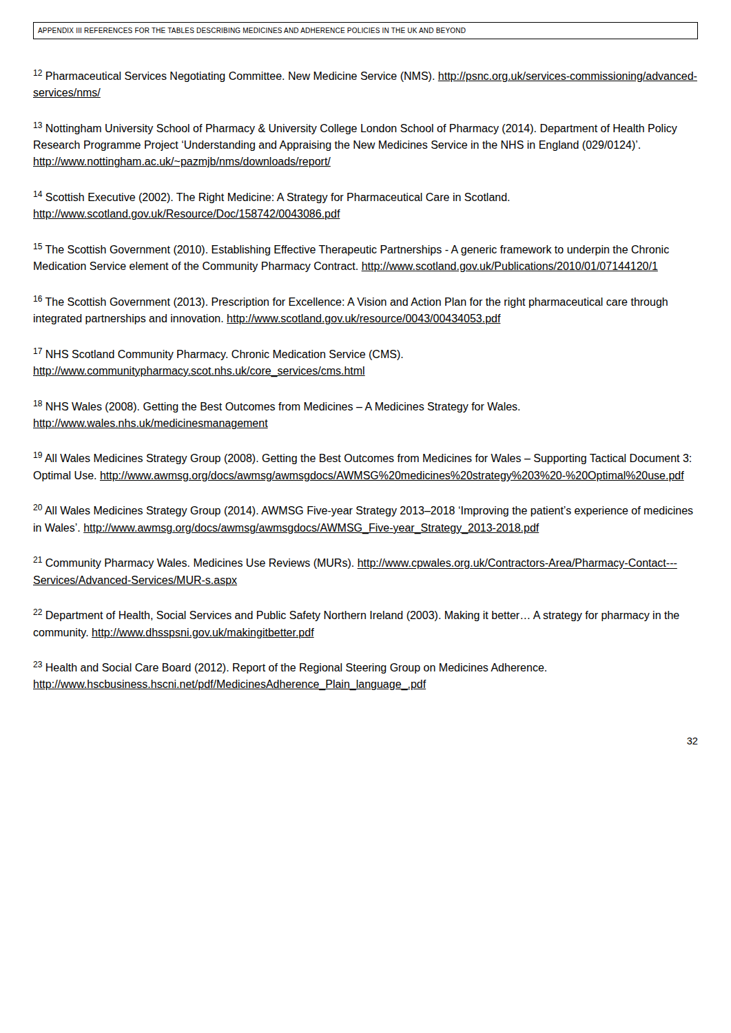APPENDIX III REFERENCES FOR THE TABLES DESCRIBING MEDICINES AND ADHERENCE POLICIES IN THE UK AND BEYOND
12 Pharmaceutical Services Negotiating Committee. New Medicine Service (NMS). http://psnc.org.uk/services-commissioning/advanced-services/nms/
13 Nottingham University School of Pharmacy & University College London School of Pharmacy (2014). Department of Health Policy Research Programme Project ‘Understanding and Appraising the New Medicines Service in the NHS in England (029/0124)’. http://www.nottingham.ac.uk/~pazmjb/nms/downloads/report/
14 Scottish Executive (2002). The Right Medicine: A Strategy for Pharmaceutical Care in Scotland. http://www.scotland.gov.uk/Resource/Doc/158742/0043086.pdf
15 The Scottish Government (2010). Establishing Effective Therapeutic Partnerships - A generic framework to underpin the Chronic Medication Service element of the Community Pharmacy Contract. http://www.scotland.gov.uk/Publications/2010/01/07144120/1
16 The Scottish Government (2013). Prescription for Excellence: A Vision and Action Plan for the right pharmaceutical care through integrated partnerships and innovation. http://www.scotland.gov.uk/resource/0043/00434053.pdf
17 NHS Scotland Community Pharmacy. Chronic Medication Service (CMS). http://www.communitypharmacy.scot.nhs.uk/core_services/cms.html
18 NHS Wales (2008). Getting the Best Outcomes from Medicines – A Medicines Strategy for Wales. http://www.wales.nhs.uk/medicinesmanagement
19 All Wales Medicines Strategy Group (2008). Getting the Best Outcomes from Medicines for Wales – Supporting Tactical Document 3: Optimal Use. http://www.awmsg.org/docs/awmsg/awmsgdocs/AWMSG%20medicines%20strategy%203%20-%20Optimal%20use.pdf
20 All Wales Medicines Strategy Group (2014). AWMSG Five-year Strategy 2013–2018 ‘Improving the patient’s experience of medicines in Wales’. http://www.awmsg.org/docs/awmsg/awmsgdocs/AWMSG_Five-year_Strategy_2013-2018.pdf
21 Community Pharmacy Wales. Medicines Use Reviews (MURs). http://www.cpwales.org.uk/Contractors-Area/Pharmacy-Contact---Services/Advanced-Services/MUR-s.aspx
22 Department of Health, Social Services and Public Safety Northern Ireland (2003). Making it better… A strategy for pharmacy in the community. http://www.dhsspsni.gov.uk/makingitbetter.pdf
23 Health and Social Care Board (2012). Report of the Regional Steering Group on Medicines Adherence. http://www.hscbusiness.hscni.net/pdf/MedicinesAdherence_Plain_language_.pdf
32